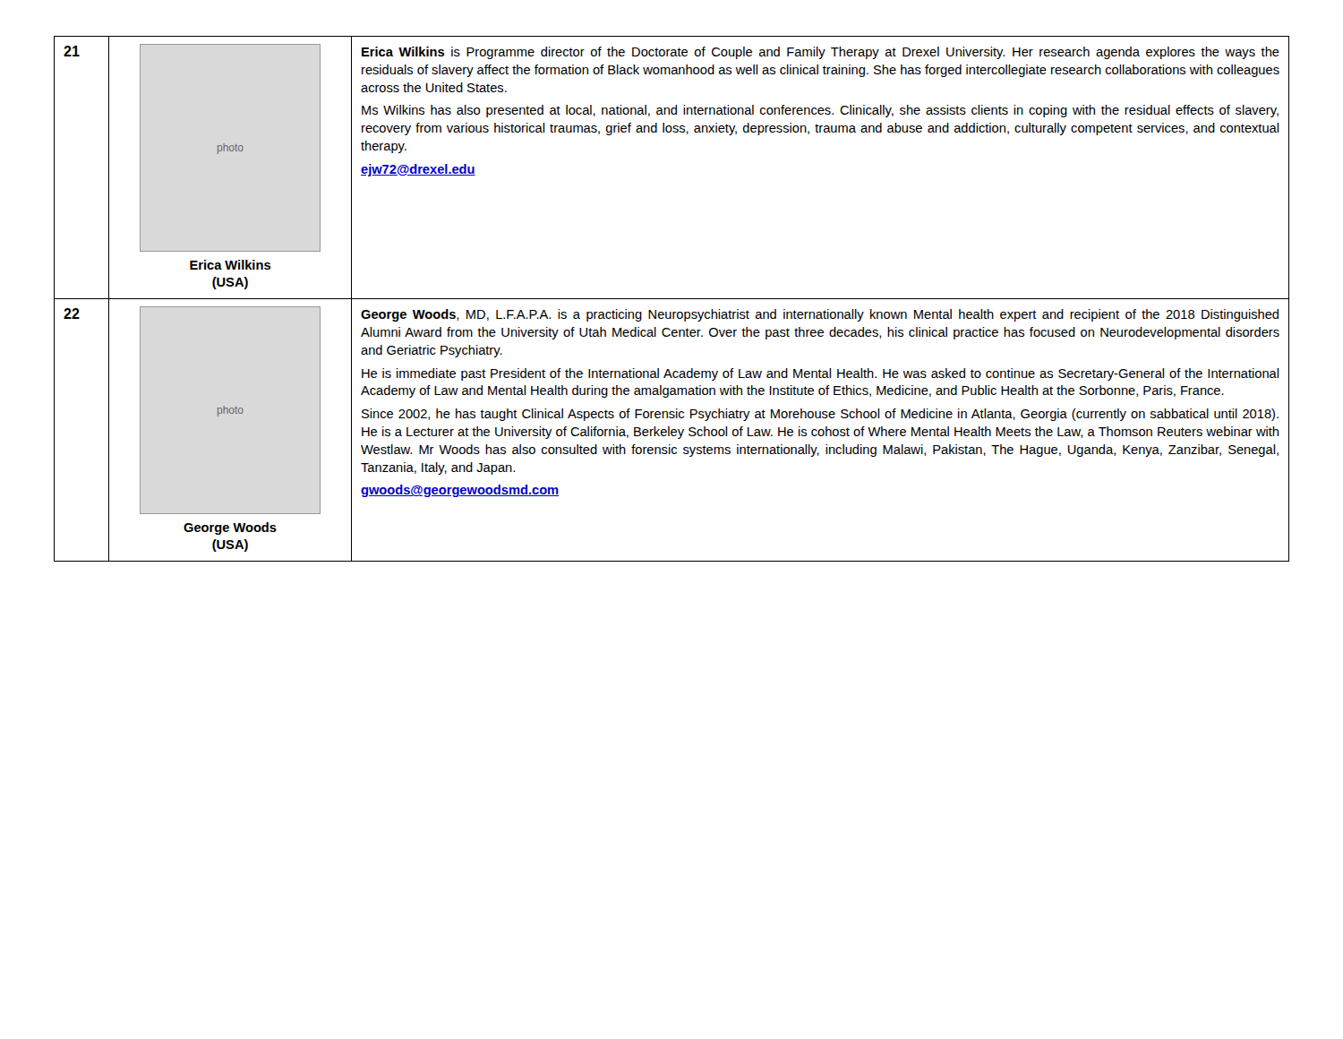| 21 | photo Erica Wilkins (USA) | Erica Wilkins is Programme director of the Doctorate of Couple and Family Therapy at Drexel University. Her research agenda explores the ways the residuals of slavery affect the formation of Black womanhood as well as clinical training. She has forged intercollegiate research collaborations with colleagues across the United States. Ms Wilkins has also presented at local, national, and international conferences. Clinically, she assists clients in coping with the residual effects of slavery, recovery from various historical traumas, grief and loss, anxiety, depression, trauma and abuse and addiction, culturally competent services, and contextual therapy. ejw72@drexel.edu |
| 22 | photo George Woods (USA) | George Woods , MD, L.F.A.P.A. is a practicing Neuropsychiatrist and internationally known Mental health expert and recipient of the 2018 Distinguished Alumni Award from the University of Utah Medical Center. Over the past three decades, his clinical practice has focused on Neurodevelopmental disorders and Geriatric Psychiatry. He is immediate past President of the International Academy of Law and Mental Health. He was asked to continue as Secretary-General of the International Academy of Law and Mental Health during the amalgamation with the Institute of Ethics, Medicine, and Public Health at the Sorbonne, Paris, France. Since 2002, he has taught Clinical Aspects of Forensic Psychiatry at Morehouse School of Medicine in Atlanta, Georgia (currently on sabbatical until 2018). He is a Lecturer at the University of California, Berkeley School of Law. He is cohost of Where Mental Health Meets the Law, a Thomson Reuters webinar with Westlaw. Mr Woods has also consulted with forensic systems internationally, including Malawi, Pakistan, The Hague, Uganda, Kenya, Zanzibar, Senegal, Tanzania, Italy, and Japan. gwoods@georgewoodsmd.com |